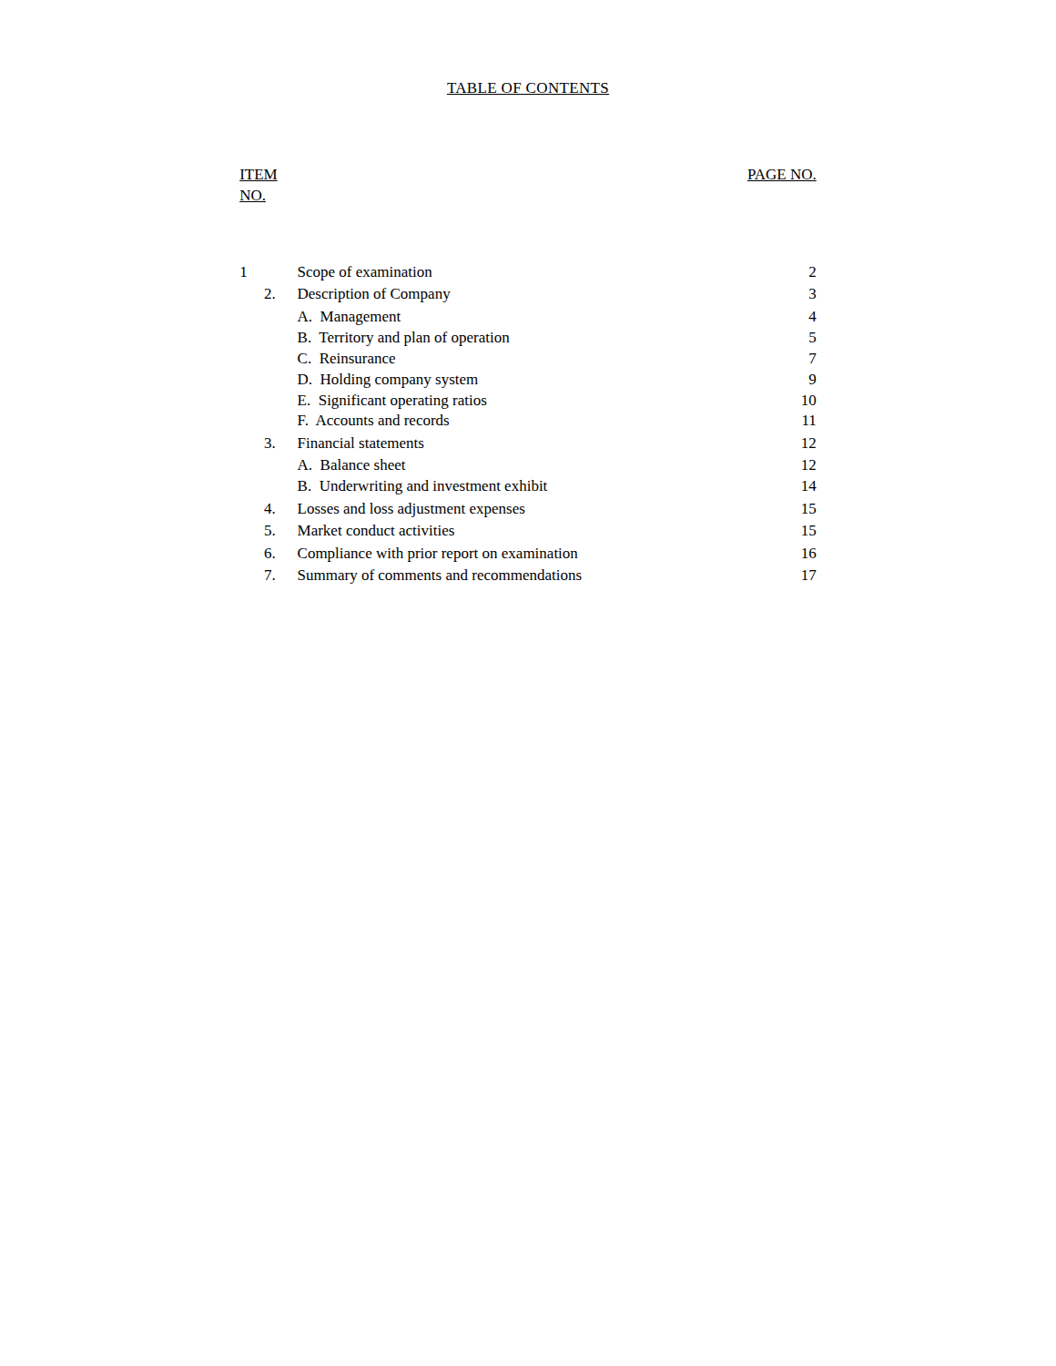TABLE OF CONTENTS
| ITEM NO. | | PAGE NO. |
| --- | --- | --- |
| 1 | Scope of examination | 2 |
| 2. | Description of Company | 3 |
| | A. Management | 4 |
| | B. Territory and plan of operation | 5 |
| | C. Reinsurance | 7 |
| | D. Holding company system | 9 |
| | E. Significant operating ratios | 10 |
| | F. Accounts and records | 11 |
| 3. | Financial statements | 12 |
| | A. Balance sheet | 12 |
| | B. Underwriting and investment exhibit | 14 |
| 4. | Losses and loss adjustment expenses | 15 |
| 5. | Market conduct activities | 15 |
| 6. | Compliance with prior report on examination | 16 |
| 7. | Summary of comments and recommendations | 17 |